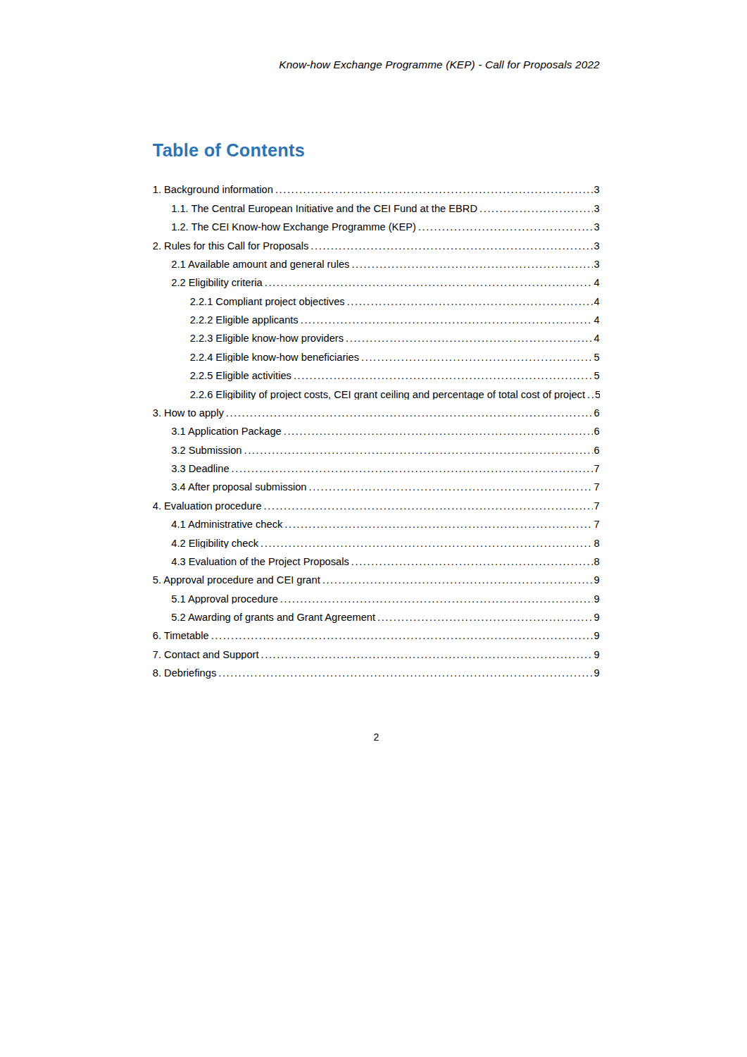Know-how Exchange Programme (KEP) - Call for Proposals 2022
Table of Contents
1. Background information .................................................................................................................. 3
1.1. The Central European Initiative and the CEI Fund at the EBRD ............................................. 3
1.2. The CEI Know-how Exchange Programme (KEP) ................................................................. 3
2. Rules for this Call for Proposals ..................................................................................................... 3
2.1 Available amount and general rules ............................................................................................. 3
2.2 Eligibility criteria ............................................................................................................................. 4
2.2.1 Compliant project objectives ......................................................................................... 4
2.2.2 Eligible applicants ......................................................................................................... 4
2.2.3 Eligible know-how providers ......................................................................................... 4
2.2.4 Eligible know-how beneficiaries .................................................................................. 5
2.2.5 Eligible activities ......................................................................................................... 5
2.2.6 Eligibility of project costs, CEI grant ceiling and percentage of total cost of project ......................... 5
3. How to apply ..................................................................................................................................... 6
3.1 Application Package ......................................................................................................................... 6
3.2 Submission ......................................................................................................................................... 6
3.3 Deadline ............................................................................................................................................. 7
3.4 After proposal submission ............................................................................................................. 7
4. Evaluation procedure ............................................................................................................................. 7
4.1 Administrative check ......................................................................................................................... 7
4.2 Eligibility check ................................................................................................................................. 8
4.3 Evaluation of the Project Proposals ............................................................................................. 8
5. Approval procedure and CEI grant ............................................................................................. 9
5.1 Approval procedure ......................................................................................................................... 9
5.2 Awarding of grants and Grant Agreement ............................................................................. 9
6. Timetable ............................................................................................................................................. 9
7. Contact and Support ............................................................................................................................. 9
8. Debriefings ......................................................................................................................................... 9
2